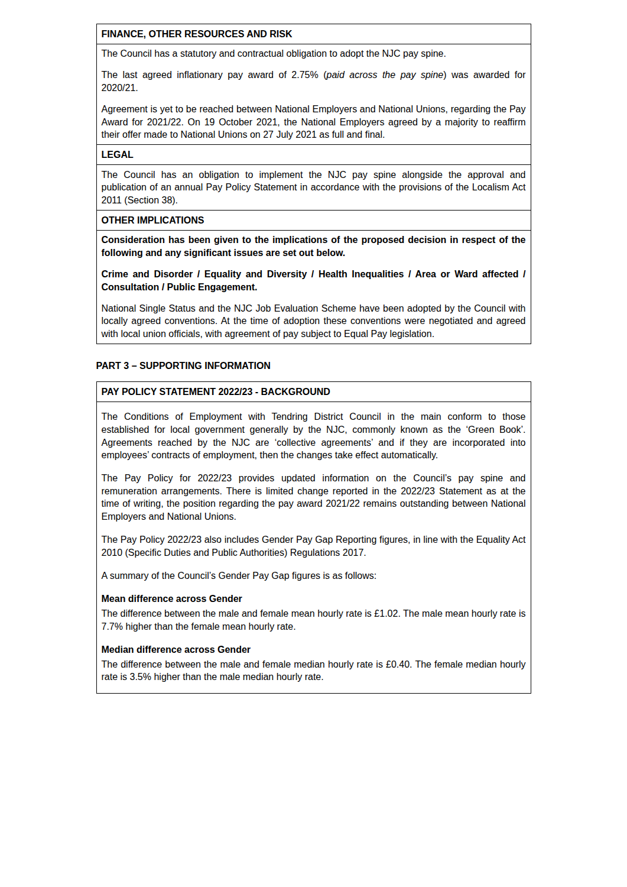| FINANCE, OTHER RESOURCES AND RISK |
| --- |
| The Council has a statutory and contractual obligation to adopt the NJC pay spine. The last agreed inflationary pay award of 2.75% ( paid across the pay spine ) was awarded for 2020/21. Agreement is yet to be reached between National Employers and National Unions, regarding the Pay Award for 2021/22. On 19 October 2021, the National Employers agreed by a majority to reaffirm their offer made to National Unions on 27 July 2021 as full and final. |
| LEGAL |
| The Council has an obligation to implement the NJC pay spine alongside the approval and publication of an annual Pay Policy Statement in accordance with the provisions of the Localism Act 2011 (Section 38). |
| OTHER IMPLICATIONS |
| Consideration has been given to the implications of the proposed decision in respect of the following and any significant issues are set out below. Crime and Disorder / Equality and Diversity / Health Inequalities / Area or Ward affected / Consultation / Public Engagement. National Single Status and the NJC Job Evaluation Scheme have been adopted by the Council with locally agreed conventions. At the time of adoption these conventions were negotiated and agreed with local union officials, with agreement of pay subject to Equal Pay legislation. |
PART 3 – SUPPORTING INFORMATION
PAY POLICY STATEMENT 2022/23 - BACKGROUND
The Conditions of Employment with Tendring District Council in the main conform to those established for local government generally by the NJC, commonly known as the ‘Green Book’. Agreements reached by the NJC are ‘collective agreements’ and if they are incorporated into employees’ contracts of employment, then the changes take effect automatically.
The Pay Policy for 2022/23 provides updated information on the Council’s pay spine and remuneration arrangements. There is limited change reported in the 2022/23 Statement as at the time of writing, the position regarding the pay award 2021/22 remains outstanding between National Employers and National Unions.
The Pay Policy 2022/23 also includes Gender Pay Gap Reporting figures, in line with the Equality Act 2010 (Specific Duties and Public Authorities) Regulations 2017.
A summary of the Council’s Gender Pay Gap figures is as follows:
Mean difference across Gender
The difference between the male and female mean hourly rate is £1.02. The male mean hourly rate is 7.7% higher than the female mean hourly rate.
Median difference across Gender
The difference between the male and female median hourly rate is £0.40. The female median hourly rate is 3.5% higher than the male median hourly rate.